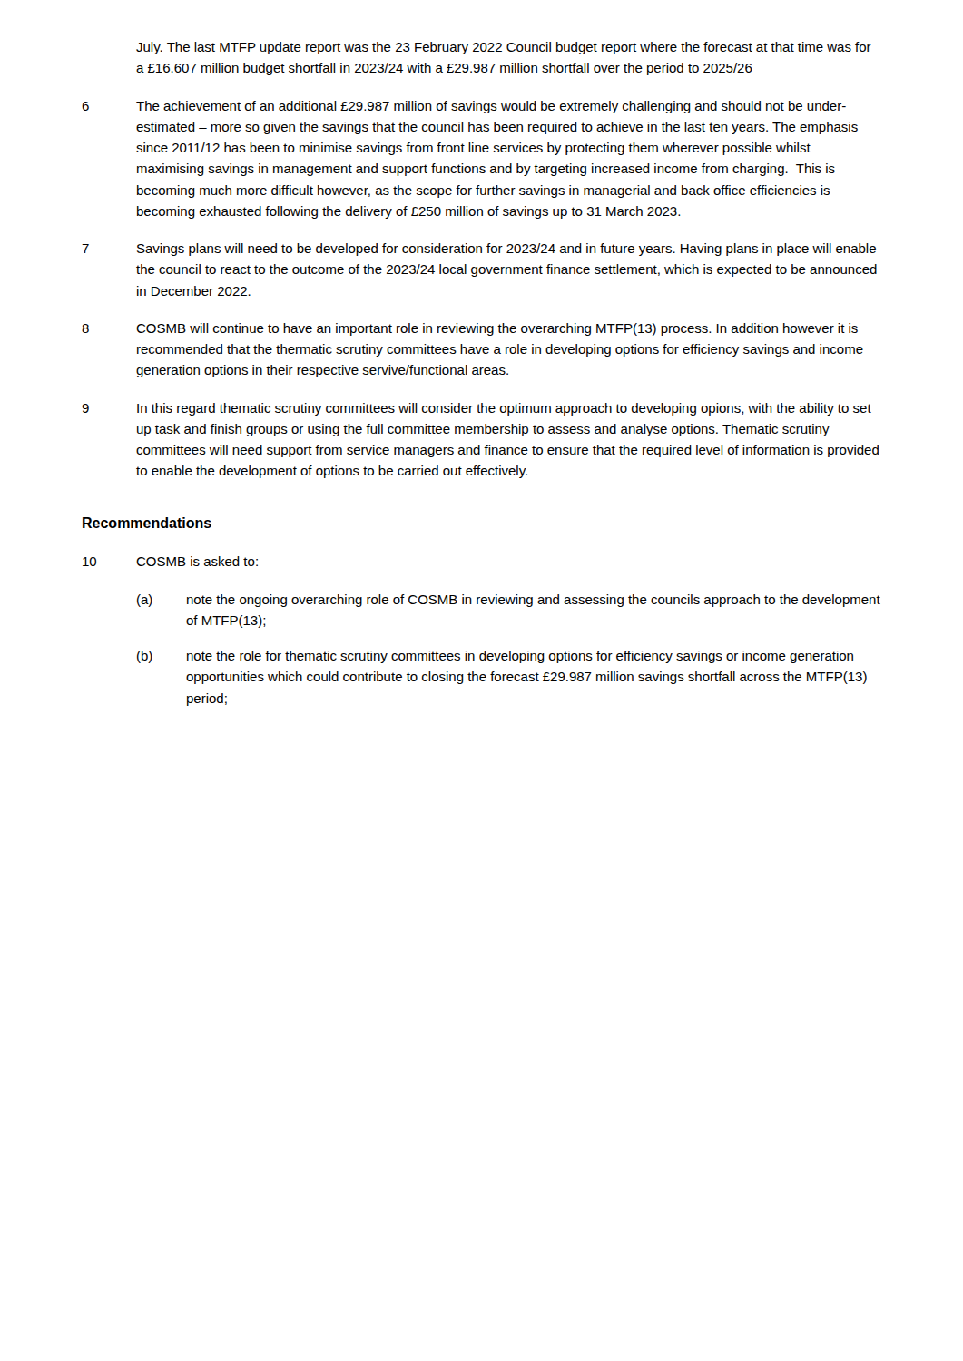July. The last MTFP update report was the 23 February 2022 Council budget report where the forecast at that time was for a £16.607 million budget shortfall in 2023/24 with a £29.987 million shortfall over the period to 2025/26
6
The achievement of an additional £29.987 million of savings would be extremely challenging and should not be under-estimated – more so given the savings that the council has been required to achieve in the last ten years. The emphasis since 2011/12 has been to minimise savings from front line services by protecting them wherever possible whilst maximising savings in management and support functions and by targeting increased income from charging. This is becoming much more difficult however, as the scope for further savings in managerial and back office efficiencies is becoming exhausted following the delivery of £250 million of savings up to 31 March 2023.
7
Savings plans will need to be developed for consideration for 2023/24 and in future years. Having plans in place will enable the council to react to the outcome of the 2023/24 local government finance settlement, which is expected to be announced in December 2022.
8
COSMB will continue to have an important role in reviewing the overarching MTFP(13) process. In addition however it is recommended that the thermatic scrutiny committees have a role in developing options for efficiency savings and income generation options in their respective servive/functional areas.
9
In this regard thematic scrutiny committees will consider the optimum approach to developing opions, with the ability to set up task and finish groups or using the full committee membership to assess and analyse options. Thematic scrutiny committees will need support from service managers and finance to ensure that the required level of information is provided to enable the development of options to be carried out effectively.
Recommendations
10
COSMB is asked to:
(a)
note the ongoing overarching role of COSMB in reviewing and assessing the councils approach to the development of MTFP(13);
(b)
note the role for thematic scrutiny committees in developing options for efficiency savings or income generation opportunities which could contribute to closing the forecast £29.987 million savings shortfall across the MTFP(13) period;